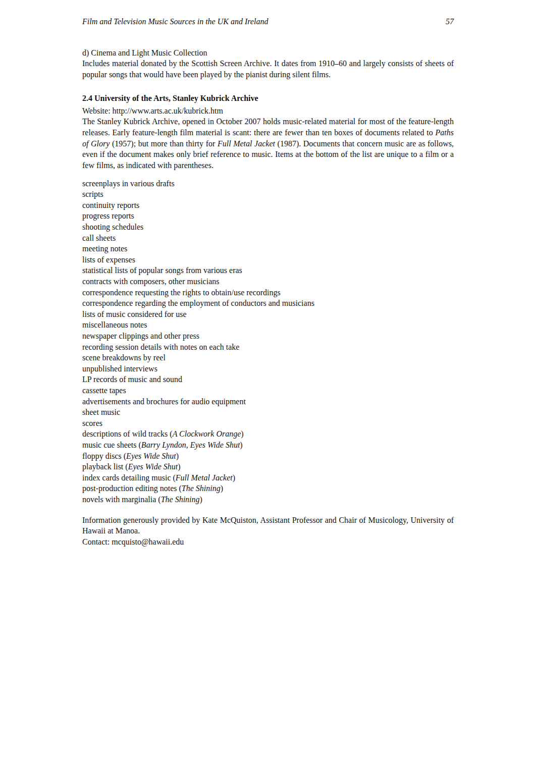Film and Television Music Sources in the UK and Ireland 57
d) Cinema and Light Music Collection
Includes material donated by the Scottish Screen Archive. It dates from 1910–60 and largely consists of sheets of popular songs that would have been played by the pianist during silent films.
2.4 University of the Arts, Stanley Kubrick Archive
Website: http://www.arts.ac.uk/kubrick.htm
The Stanley Kubrick Archive, opened in October 2007 holds music-related material for most of the feature-length releases. Early feature-length film material is scant: there are fewer than ten boxes of documents related to Paths of Glory (1957); but more than thirty for Full Metal Jacket (1987). Documents that concern music are as follows, even if the document makes only brief reference to music. Items at the bottom of the list are unique to a film or a few films, as indicated with parentheses.
screenplays in various drafts
scripts
continuity reports
progress reports
shooting schedules
call sheets
meeting notes
lists of expenses
statistical lists of popular songs from various eras
contracts with composers, other musicians
correspondence requesting the rights to obtain/use recordings
correspondence regarding the employment of conductors and musicians
lists of music considered for use
miscellaneous notes
newspaper clippings and other press
recording session details with notes on each take
scene breakdowns by reel
unpublished interviews
LP records of music and sound
cassette tapes
advertisements and brochures for audio equipment
sheet music
scores
descriptions of wild tracks (A Clockwork Orange)
music cue sheets (Barry Lyndon, Eyes Wide Shut)
floppy discs (Eyes Wide Shut)
playback list (Eyes Wide Shut)
index cards detailing music (Full Metal Jacket)
post-production editing notes (The Shining)
novels with marginalia (The Shining)
Information generously provided by Kate McQuiston, Assistant Professor and Chair of Musicology, University of Hawaii at Manoa.
Contact: mcquisto@hawaii.edu